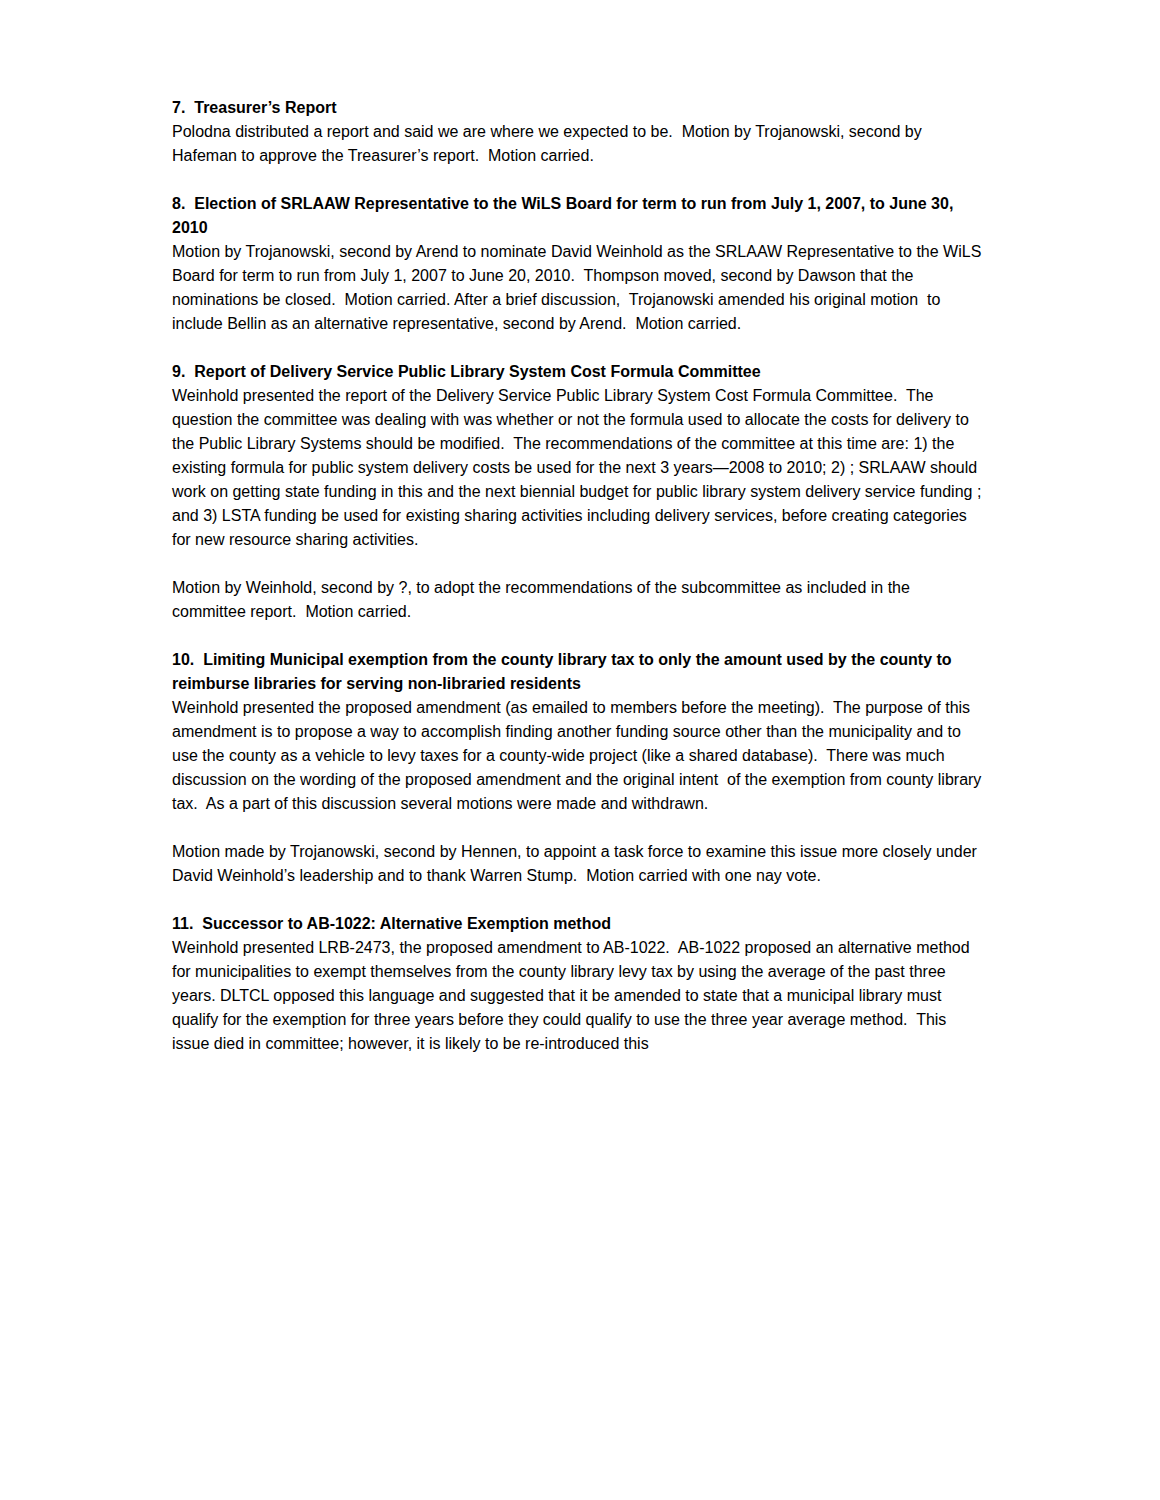7. Treasurer’s Report
Polodna distributed a report and said we are where we expected to be. Motion by Trojanowski, second by Hafeman to approve the Treasurer’s report. Motion carried.
8. Election of SRLAAW Representative to the WiLS Board for term to run from July 1, 2007, to June 30, 2010
Motion by Trojanowski, second by Arend to nominate David Weinhold as the SRLAAW Representative to the WiLS Board for term to run from July 1, 2007 to June 20, 2010. Thompson moved, second by Dawson that the nominations be closed. Motion carried. After a brief discussion, Trojanowski amended his original motion to include Bellin as an alternative representative, second by Arend. Motion carried.
9. Report of Delivery Service Public Library System Cost Formula Committee
Weinhold presented the report of the Delivery Service Public Library System Cost Formula Committee. The question the committee was dealing with was whether or not the formula used to allocate the costs for delivery to the Public Library Systems should be modified. The recommendations of the committee at this time are: 1) the existing formula for public system delivery costs be used for the next 3 years—2008 to 2010; 2) ; SRLAAW should work on getting state funding in this and the next biennial budget for public library system delivery service funding ; and 3) LSTA funding be used for existing sharing activities including delivery services, before creating categories for new resource sharing activities.
Motion by Weinhold, second by ?, to adopt the recommendations of the subcommittee as included in the committee report. Motion carried.
10. Limiting Municipal exemption from the county library tax to only the amount used by the county to reimburse libraries for serving non-libraried residents
Weinhold presented the proposed amendment (as emailed to members before the meeting). The purpose of this amendment is to propose a way to accomplish finding another funding source other than the municipality and to use the county as a vehicle to levy taxes for a county-wide project (like a shared database). There was much discussion on the wording of the proposed amendment and the original intent of the exemption from county library tax. As a part of this discussion several motions were made and withdrawn.
Motion made by Trojanowski, second by Hennen, to appoint a task force to examine this issue more closely under David Weinhold’s leadership and to thank Warren Stump. Motion carried with one nay vote.
11. Successor to AB-1022: Alternative Exemption method
Weinhold presented LRB-2473, the proposed amendment to AB-1022. AB-1022 proposed an alternative method for municipalities to exempt themselves from the county library levy tax by using the average of the past three years. DLTCL opposed this language and suggested that it be amended to state that a municipal library must qualify for the exemption for three years before they could qualify to use the three year average method. This issue died in committee; however, it is likely to be re-introduced this